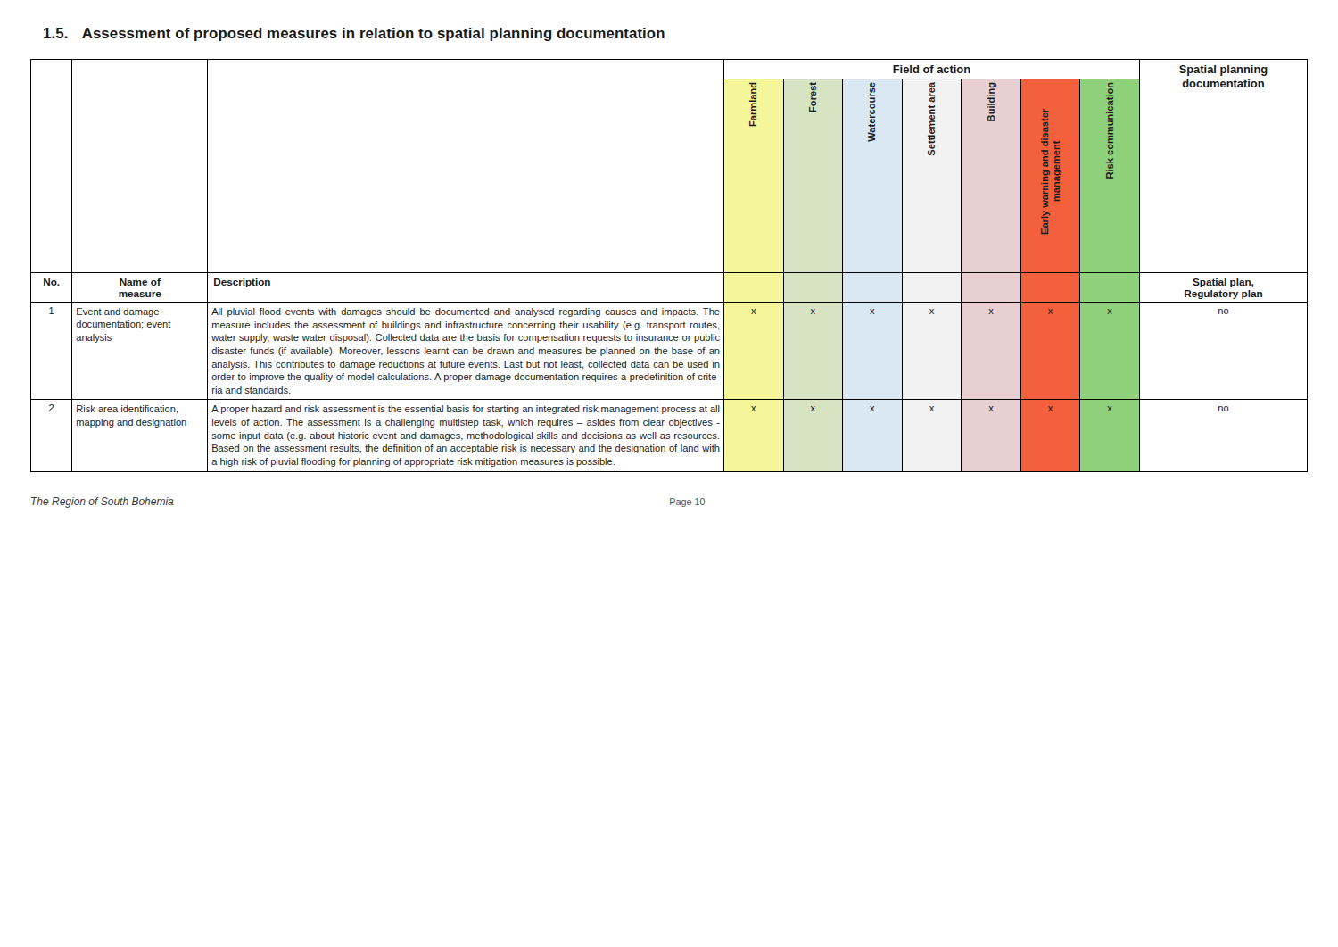1.5. Assessment of proposed measures in relation to spatial planning documentation
| | | | Field of action | Spatial planning documentation |
| --- | --- | --- | --- | --- |
| Farmland | Forest | Watercourse | Settlement area | Building | Early warning and disaster management | Risk communication |
| No. | Name of measure | Description | | | | | | | | Spatial plan, Regulatory plan |
| 1 | Event and damage documentation; event analysis | All pluvial flood events with damages should be documented and analysed regarding causes and impacts. The measure includes the assessment of buildings and infrastructure concerning their usability (e.g. transport routes, water supply, waste water disposal). Collected data are the basis for compensation requests to insurance or public disaster funds (if available). Moreover, lessons learnt can be drawn and measures be planned on the base of an analysis. This contributes to damage reductions at future events. Last but not least, collected data can be used in order to improve the quality of model calculations. A proper damage documentation requires a predefinition of criteria and standards. | x | x | x | x | x | x | x | no |
| 2 | Risk area identification, mapping and designation | A proper hazard and risk assessment is the essential basis for starting an integrated risk management process at all levels of action. The assessment is a challenging multistep task, which requires – asides from clear objectives - some input data (e.g. about historic event and damages, methodological skills and decisions as well as resources. Based on the assessment results, the definition of an acceptable risk is necessary and the designation of land with a high risk of pluvial flooding for planning of appropriate risk mitigation measures is possible. | x | x | x | x | x | x | x | no |
The Region of South Bohemia
Page 10